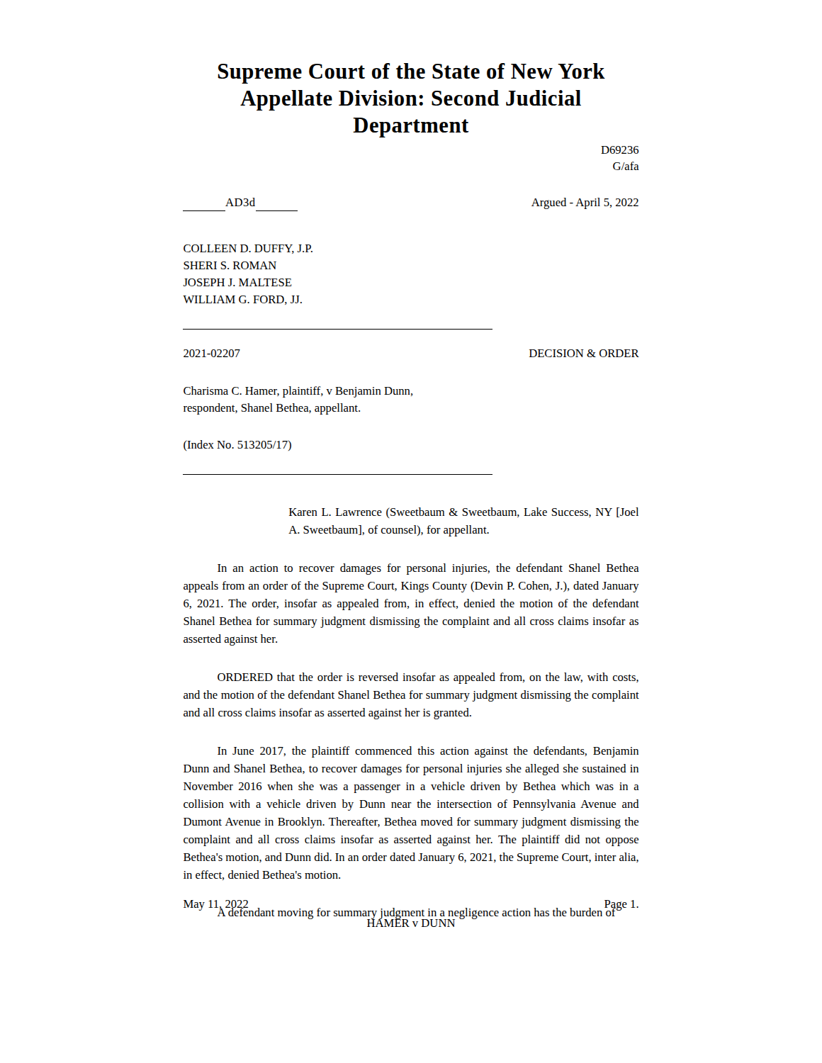Supreme Court of the State of New York Appellate Division: Second Judicial Department
D69236
G/afa
AD3d
Argued - April 5, 2022
COLLEEN D. DUFFY, J.P.
SHERI S. ROMAN
JOSEPH J. MALTESE
WILLIAM G. FORD, JJ.
2021-02207
DECISION & ORDER
Charisma C. Hamer, plaintiff, v Benjamin Dunn,
respondent, Shanel Bethea, appellant.
(Index No. 513205/17)
Karen L. Lawrence (Sweetbaum & Sweetbaum, Lake Success, NY [Joel A. Sweetbaum], of counsel), for appellant.
In an action to recover damages for personal injuries, the defendant Shanel Bethea appeals from an order of the Supreme Court, Kings County (Devin P. Cohen, J.), dated January 6, 2021. The order, insofar as appealed from, in effect, denied the motion of the defendant Shanel Bethea for summary judgment dismissing the complaint and all cross claims insofar as asserted against her.
ORDERED that the order is reversed insofar as appealed from, on the law, with costs, and the motion of the defendant Shanel Bethea for summary judgment dismissing the complaint and all cross claims insofar as asserted against her is granted.
In June 2017, the plaintiff commenced this action against the defendants, Benjamin Dunn and Shanel Bethea, to recover damages for personal injuries she alleged she sustained in November 2016 when she was a passenger in a vehicle driven by Bethea which was in a collision with a vehicle driven by Dunn near the intersection of Pennsylvania Avenue and Dumont Avenue in Brooklyn. Thereafter, Bethea moved for summary judgment dismissing the complaint and all cross claims insofar as asserted against her. The plaintiff did not oppose Bethea's motion, and Dunn did. In an order dated January 6, 2021, the Supreme Court, inter alia, in effect, denied Bethea's motion.
A defendant moving for summary judgment in a negligence action has the burden of
May 11, 2022
Page 1.
HAMER v DUNN